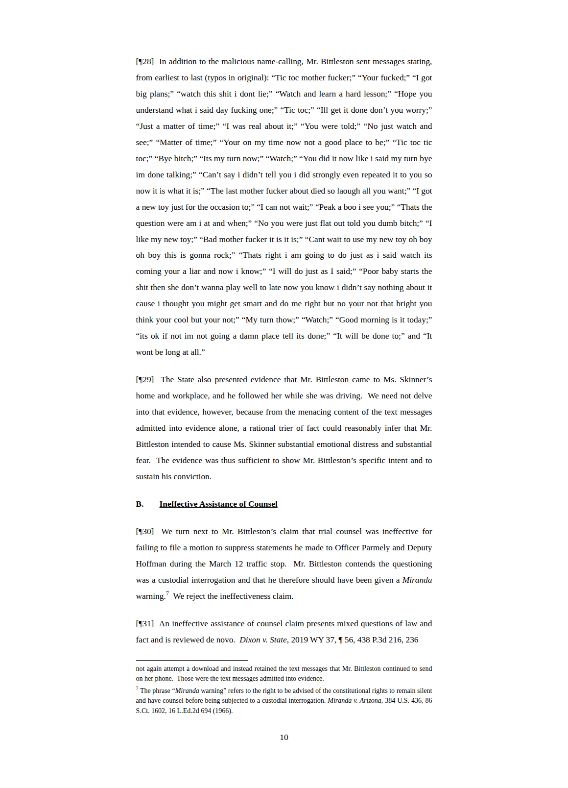[¶28] In addition to the malicious name-calling, Mr. Bittleston sent messages stating, from earliest to last (typos in original): “Tic toc mother fucker;” “Your fucked;” “I got big plans;” “watch this shit i dont lie;” “Watch and learn a hard lesson;” “Hope you understand what i said day fucking one;” “Tic toc;” “Ill get it done don’t you worry;” “Just a matter of time;” “I was real about it;” “You were told;” “No just watch and see;” “Matter of time;” “Your on my time now not a good place to be;” “Tic toc tic toc;” “Bye bitch;” “Its my turn now;” “Watch;” “You did it now like i said my turn bye im done talking;” “Can’t say i didn’t tell you i did strongly even repeated it to you so now it is what it is;” “The last mother fucker about died so laough all you want;” “I got a new toy just for the occasion to;” “I can not wait;” “Peak a boo i see you;” “Thats the question were am i at and when;” “No you were just flat out told you dumb bitch;” “I like my new toy;” “Bad mother fucker it is it is;” “Cant wait to use my new toy oh boy oh boy this is gonna rock;” “Thats right i am going to do just as i said watch its coming your a liar and now i know;” “I will do just as I said;” “Poor baby starts the shit then she don’t wanna play well to late now you know i didn’t say nothing about it cause i thought you might get smart and do me right but no your not that bright you think your cool but your not;” “My turn thow;” “Watch;” “Good morning is it today;” “its ok if not im not going a damn place tell its done;” “It will be done to;” and “It wont be long at all.”
[¶29] The State also presented evidence that Mr. Bittleston came to Ms. Skinner’s home and workplace, and he followed her while she was driving. We need not delve into that evidence, however, because from the menacing content of the text messages admitted into evidence alone, a rational trier of fact could reasonably infer that Mr. Bittleston intended to cause Ms. Skinner substantial emotional distress and substantial fear. The evidence was thus sufficient to show Mr. Bittleston’s specific intent and to sustain his conviction.
B. Ineffective Assistance of Counsel
[¶30] We turn next to Mr. Bittleston’s claim that trial counsel was ineffective for failing to file a motion to suppress statements he made to Officer Parmely and Deputy Hoffman during the March 12 traffic stop. Mr. Bittleston contends the questioning was a custodial interrogation and that he therefore should have been given a Miranda warning.7 We reject the ineffectiveness claim.
[¶31] An ineffective assistance of counsel claim presents mixed questions of law and fact and is reviewed de novo. Dixon v. State, 2019 WY 37, ¶ 56, 438 P.3d 216, 236
not again attempt a download and instead retained the text messages that Mr. Bittleston continued to send on her phone. Those were the text messages admitted into evidence.
7 The phrase “Miranda warning” refers to the right to be advised of the constitutional rights to remain silent and have counsel before being subjected to a custodial interrogation. Miranda v. Arizona, 384 U.S. 436, 86 S.Ct. 1602, 16 L.Ed.2d 694 (1966).
10